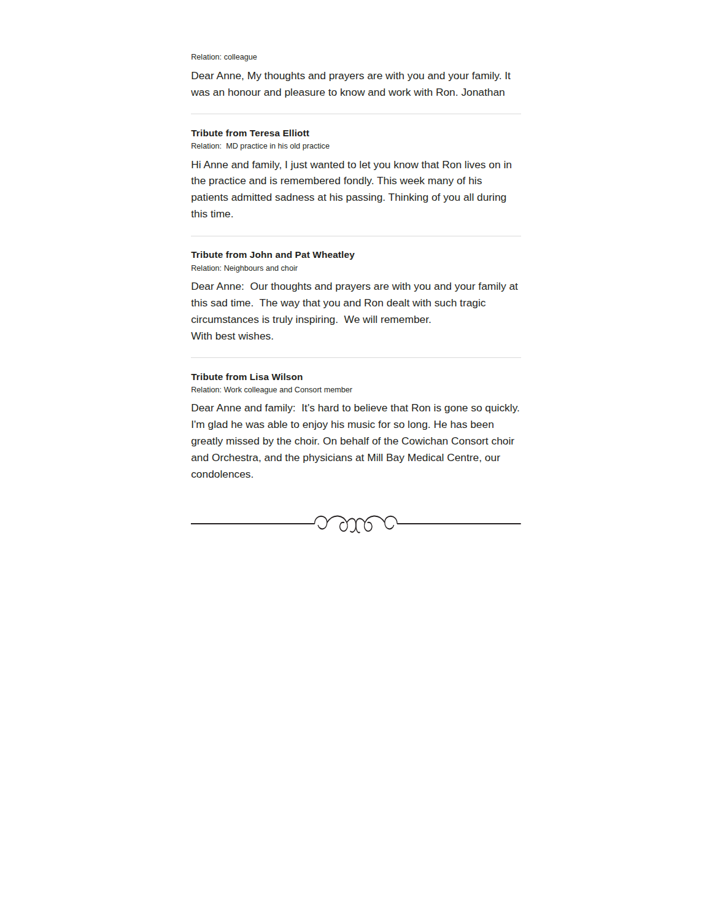Relation: colleague
Dear Anne, My thoughts and prayers are with you and your family. It was an honour and pleasure to know and work with Ron. Jonathan
Tribute from Teresa Elliott
Relation: MD practice in his old practice
Hi Anne and family, I just wanted to let you know that Ron lives on in the practice and is remembered fondly. This week many of his patients admitted sadness at his passing. Thinking of you all during this time.
Tribute from John and Pat Wheatley
Relation: Neighbours and choir
Dear Anne: Our thoughts and prayers are with you and your family at this sad time. The way that you and Ron dealt with such tragic circumstances is truly inspiring. We will remember.
With best wishes.
Tribute from Lisa Wilson
Relation: Work colleague and Consort member
Dear Anne and family: It's hard to believe that Ron is gone so quickly. I'm glad he was able to enjoy his music for so long. He has been greatly missed by the choir. On behalf of the Cowichan Consort choir and Orchestra, and the physicians at Mill Bay Medical Centre, our condolences.